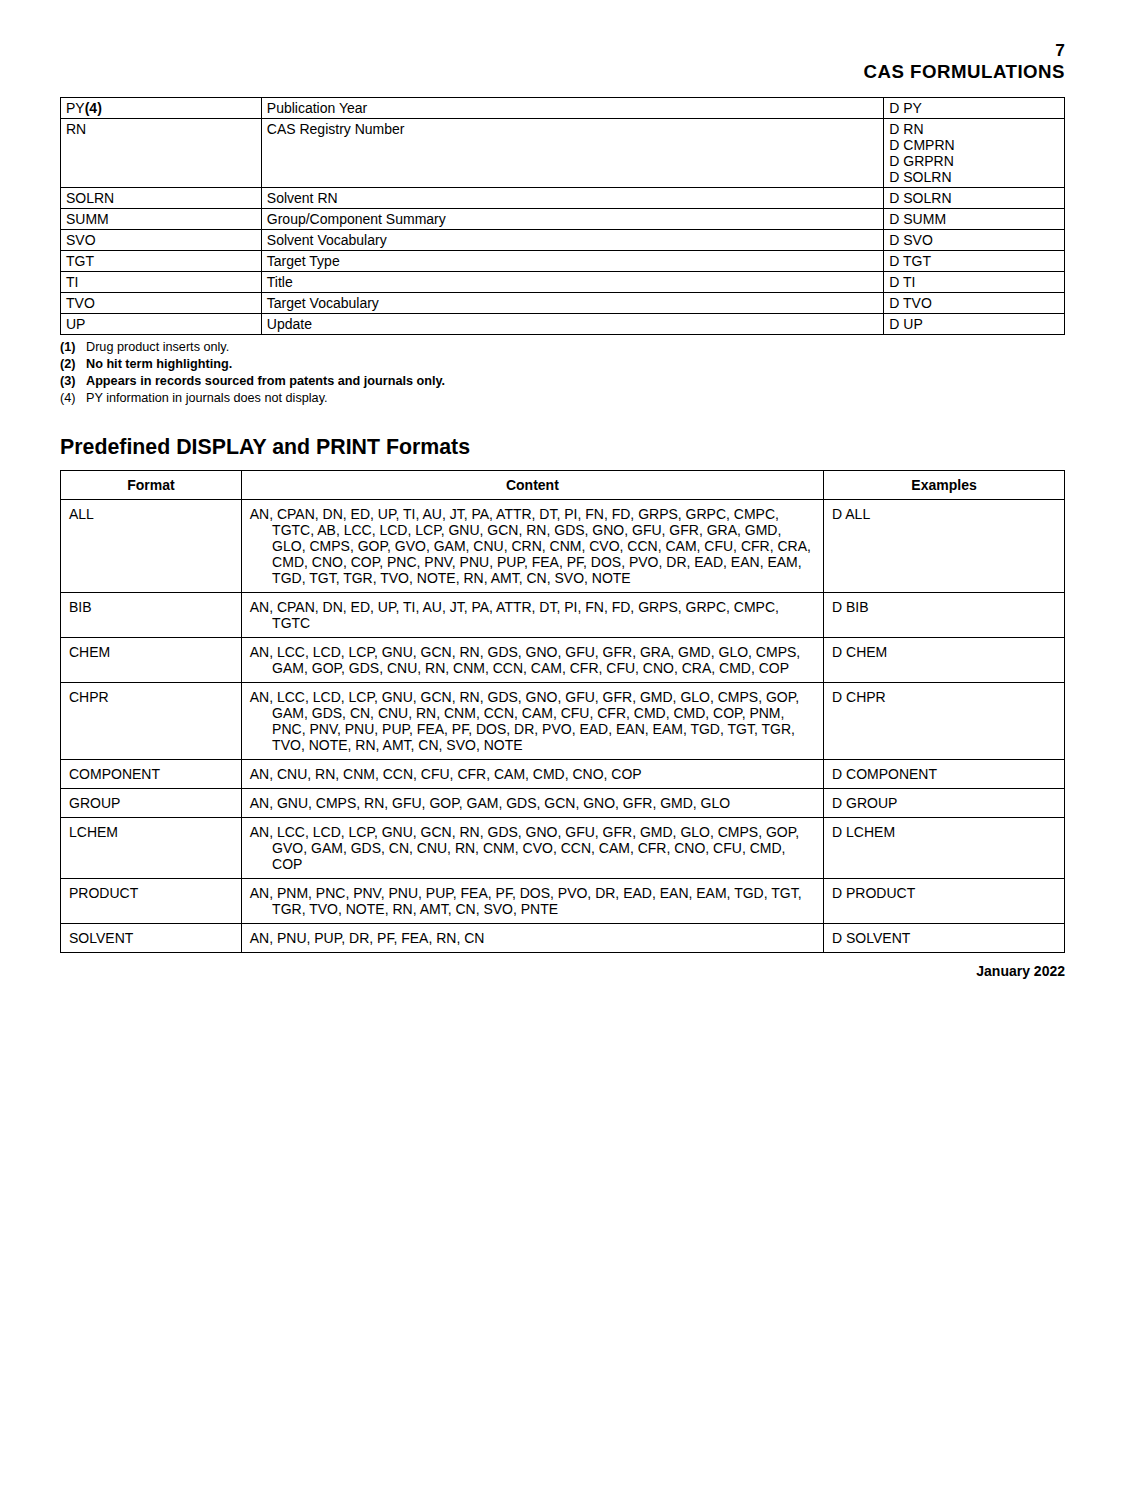7
CAS FORMULATIONS
| PY (4) | Publication Year | D PY |
| RN | CAS Registry Number | D RN D CMPRN D GRPRN D SOLRN |
| SOLRN | Solvent RN | D SOLRN |
| SUMM | Group/Component Summary | D SUMM |
| SVO | Solvent Vocabulary | D SVO |
| TGT | Target Type | D TGT |
| TI | Title | D TI |
| TVO | Target Vocabulary | D TVO |
| UP | Update | D UP |
(1) Drug product inserts only.
(2) No hit term highlighting.
(3) Appears in records sourced from patents and journals only.
(4) PY information in journals does not display.
Predefined DISPLAY and PRINT Formats
| Format | Content | Examples |
| --- | --- | --- |
| ALL | AN, CPAN, DN, ED, UP, TI, AU, JT, PA, ATTR, DT, PI, FN, FD, GRPS, GRPC, CMPC, TGTC, AB, LCC, LCD, LCP, GNU, GCN, RN, GDS, GNO, GFU, GFR, GRA, GMD, GLO, CMPS, GOP, GVO, GAM, CNU, CRN, CNM, CVO, CCN, CAM, CFU, CFR, CRA, CMD, CNO, COP, PNC, PNV, PNU, PUP, FEA, PF, DOS, PVO, DR, EAD, EAN, EAM, TGD, TGT, TGR, TVO, NOTE, RN, AMT, CN, SVO, NOTE | D ALL |
| BIB | AN, CPAN, DN, ED, UP, TI, AU, JT, PA, ATTR, DT, PI, FN, FD, GRPS, GRPC, CMPC, TGTC | D BIB |
| CHEM | AN, LCC, LCD, LCP, GNU, GCN, RN, GDS, GNO, GFU, GFR, GRA, GMD, GLO, CMPS, GAM, GOP, GDS, CNU, RN, CNM, CCN, CAM, CFR, CFU, CNO, CRA, CMD, COP | D CHEM |
| CHPR | AN, LCC, LCD, LCP, GNU, GCN, RN, GDS, GNO, GFU, GFR, GMD, GLO, CMPS, GOP, GAM, GDS, CN, CNU, RN, CNM, CCN, CAM, CFU, CFR, CMD, CMD, COP, PNM, PNC, PNV, PNU, PUP, FEA, PF, DOS, DR, PVO, EAD, EAN, EAM, TGD, TGT, TGR, TVO, NOTE, RN, AMT, CN, SVO, NOTE | D CHPR |
| COMPONENT | AN, CNU, RN, CNM, CCN, CFU, CFR, CAM, CMD, CNO, COP | D COMPONENT |
| GROUP | AN, GNU, CMPS, RN, GFU, GOP, GAM, GDS, GCN, GNO, GFR, GMD, GLO | D GROUP |
| LCHEM | AN, LCC, LCD, LCP, GNU, GCN, RN, GDS, GNO, GFU, GFR, GMD, GLO, CMPS, GOP, GVO, GAM, GDS, CN, CNU, RN, CNM, CVO, CCN, CAM, CFR, CNO, CFU, CMD, COP | D LCHEM |
| PRODUCT | AN, PNM, PNC, PNV, PNU, PUP, FEA, PF, DOS, PVO, DR, EAD, EAN, EAM, TGD, TGT, TGR, TVO, NOTE, RN, AMT, CN, SVO, PNTE | D PRODUCT |
| SOLVENT | AN, PNU, PUP, DR, PF, FEA, RN, CN | D SOLVENT |
January 2022